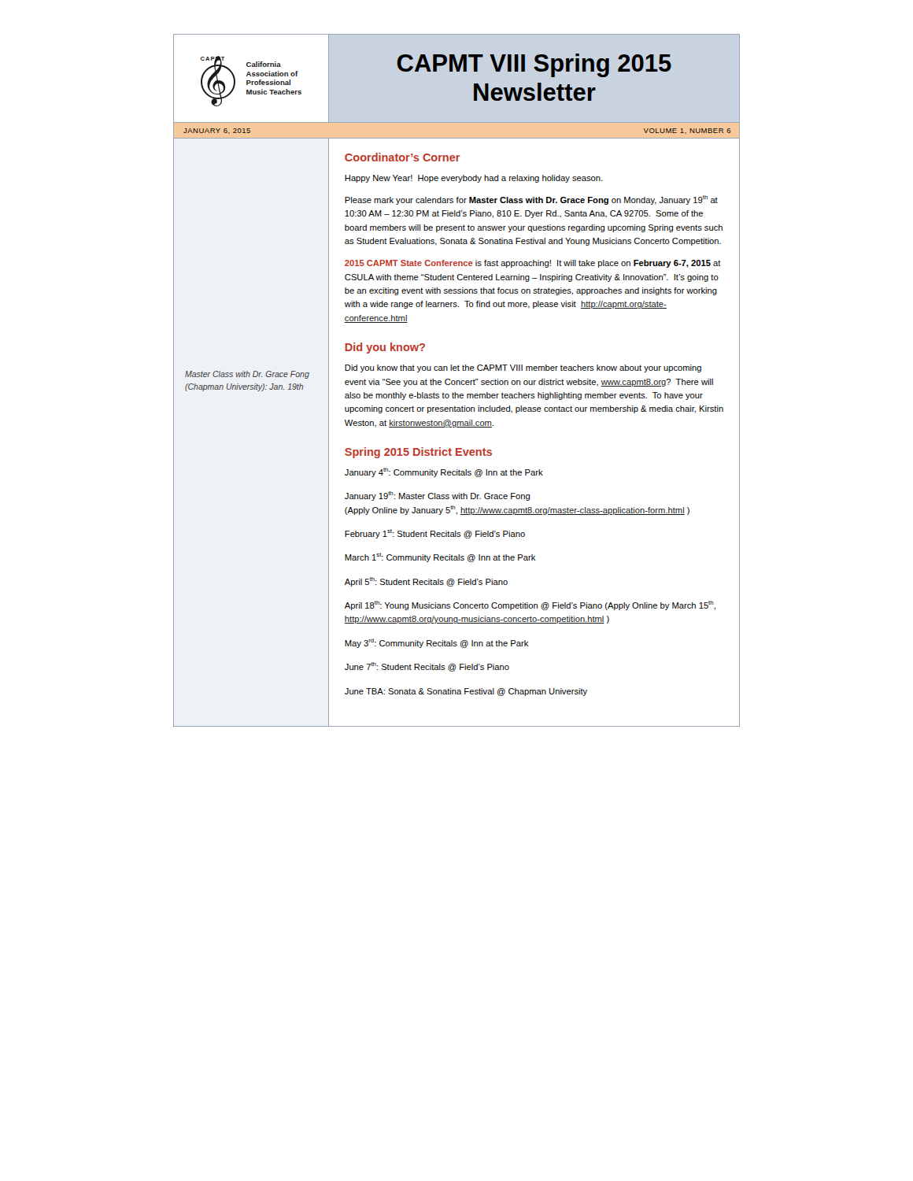CAPMT 𝄞
California
Association of
Professional
Music Teachers
CAPMT VIII Spring 2015
Newsletter
JANUARY 6, 2015
VOLUME 1, NUMBER 6
Master Class with Dr. Grace Fong (Chapman University): Jan. 19th
Coordinator’s Corner
Happy New Year! Hope everybody had a relaxing holiday season.
Please mark your calendars for Master Class with Dr. Grace Fong on Monday, January 19th at 10:30 AM – 12:30 PM at Field’s Piano, 810 E. Dyer Rd., Santa Ana, CA 92705. Some of the board members will be present to answer your questions regarding upcoming Spring events such as Student Evaluations, Sonata & Sonatina Festival and Young Musicians Concerto Competition.
2015 CAPMT State Conference is fast approaching! It will take place on February 6-7, 2015 at CSULA with theme “Student Centered Learning – Inspiring Creativity & Innovation”. It’s going to be an exciting event with sessions that focus on strategies, approaches and insights for working with a wide range of learners. To find out more, please visit http://capmt.org/state-conference.html
Did you know?
Did you know that you can let the CAPMT VIII member teachers know about your upcoming event via “See you at the Concert” section on our district website, www.capmt8.org? There will also be monthly e-blasts to the member teachers highlighting member events. To have your upcoming concert or presentation included, please contact our membership & media chair, Kirstin Weston, at kirstonweston@gmail.com.
Spring 2015 District Events
January 4th: Community Recitals @ Inn at the Park
January 19th: Master Class with Dr. Grace Fong
(Apply Online by January 5th, http://www.capmt8.org/master-class-application-form.html )
February 1st: Student Recitals @ Field’s Piano
March 1st: Community Recitals @ Inn at the Park
April 5th: Student Recitals @ Field’s Piano
April 18th: Young Musicians Concerto Competition @ Field’s Piano (Apply Online by March 15th, http://www.capmt8.org/young-musicians-concerto-competition.html )
May 3rd: Community Recitals @ Inn at the Park
June 7th: Student Recitals @ Field’s Piano
June TBA: Sonata & Sonatina Festival @ Chapman University